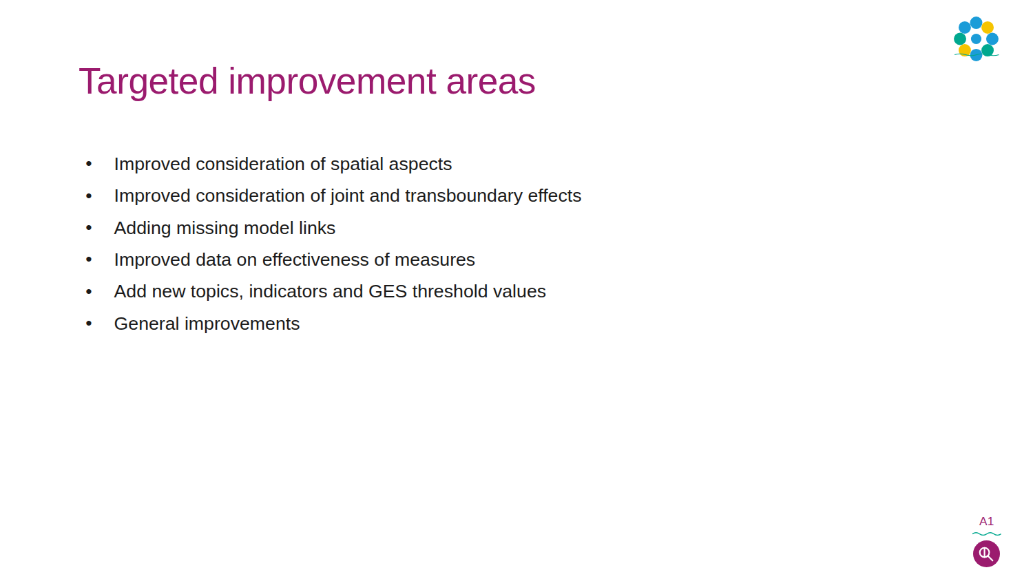Targeted improvement areas
Improved consideration of spatial aspects
Improved consideration of joint and transboundary effects
Adding missing model links
Improved data on effectiveness of measures
Add new topics, indicators and GES threshold values
General improvements
A1